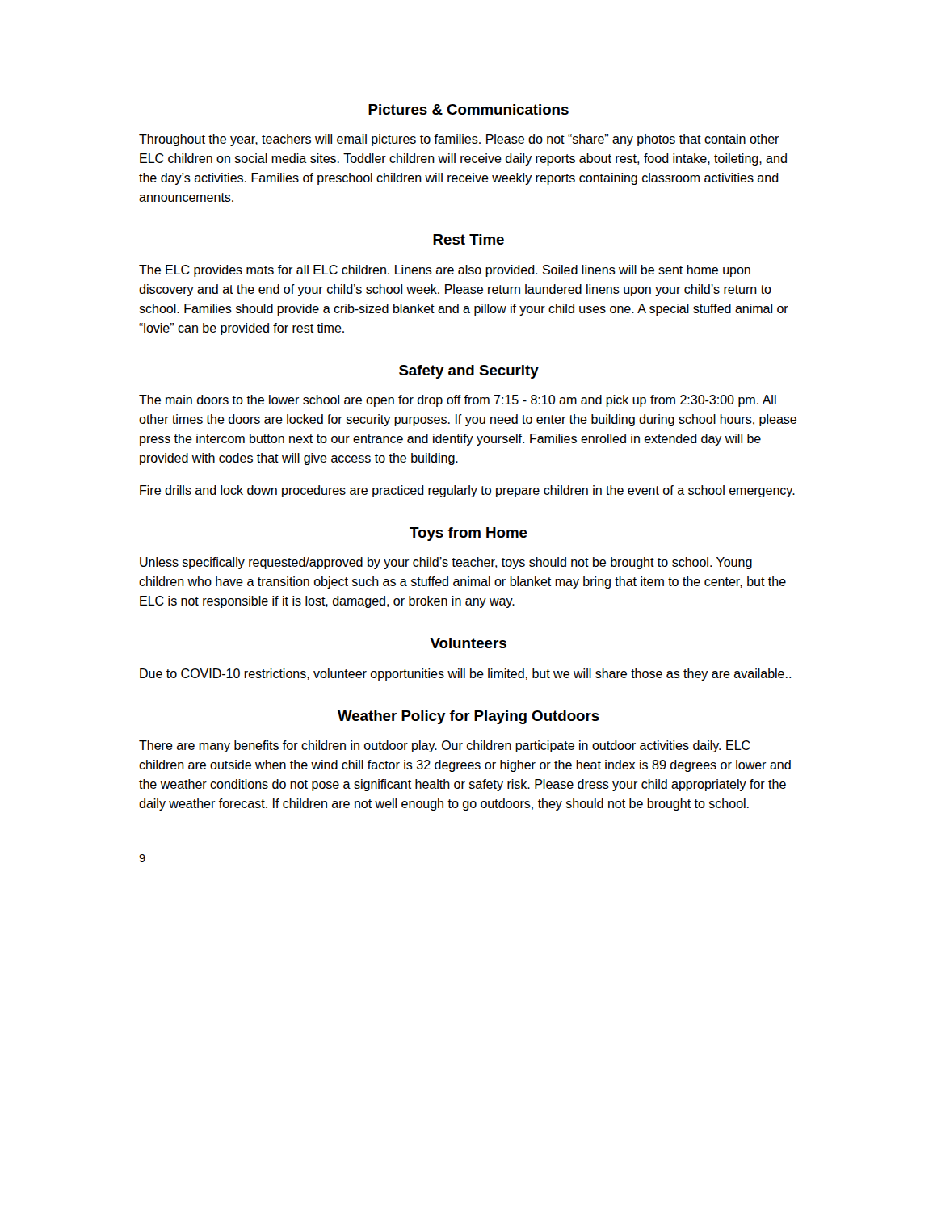Pictures & Communications
Throughout the year, teachers will email pictures to families. Please do not “share” any photos that contain other ELC children on social media sites. Toddler children will receive daily reports about rest, food intake, toileting, and the day’s activities. Families of preschool children will receive weekly reports containing classroom activities and announcements.
Rest Time
The ELC provides mats for all ELC children. Linens are also provided. Soiled linens will be sent home upon discovery and at the end of your child’s school week. Please return laundered linens upon your child’s return to school. Families should provide a crib-sized blanket and a pillow if your child uses one. A special stuffed animal or “lovie” can be provided for rest time.
Safety and Security
The main doors to the lower school are open for drop off from 7:15 - 8:10 am and pick up from 2:30-3:00 pm. All other times the doors are locked for security purposes. If you need to enter the building during school hours, please press the intercom button next to our entrance and identify yourself. Families enrolled in extended day will be provided with codes that will give access to the building.
Fire drills and lock down procedures are practiced regularly to prepare children in the event of a school emergency.
Toys from Home
Unless specifically requested/approved by your child’s teacher, toys should not be brought to school. Young children who have a transition object such as a stuffed animal or blanket may bring that item to the center, but the ELC is not responsible if it is lost, damaged, or broken in any way.
Volunteers
Due to COVID-10 restrictions, volunteer opportunities will be limited, but we will share those as they are available..
Weather Policy for Playing Outdoors
There are many benefits for children in outdoor play. Our children participate in outdoor activities daily. ELC children are outside when the wind chill factor is 32 degrees or higher or the heat index is 89 degrees or lower and the weather conditions do not pose a significant health or safety risk. Please dress your child appropriately for the daily weather forecast. If children are not well enough to go outdoors, they should not be brought to school.
9